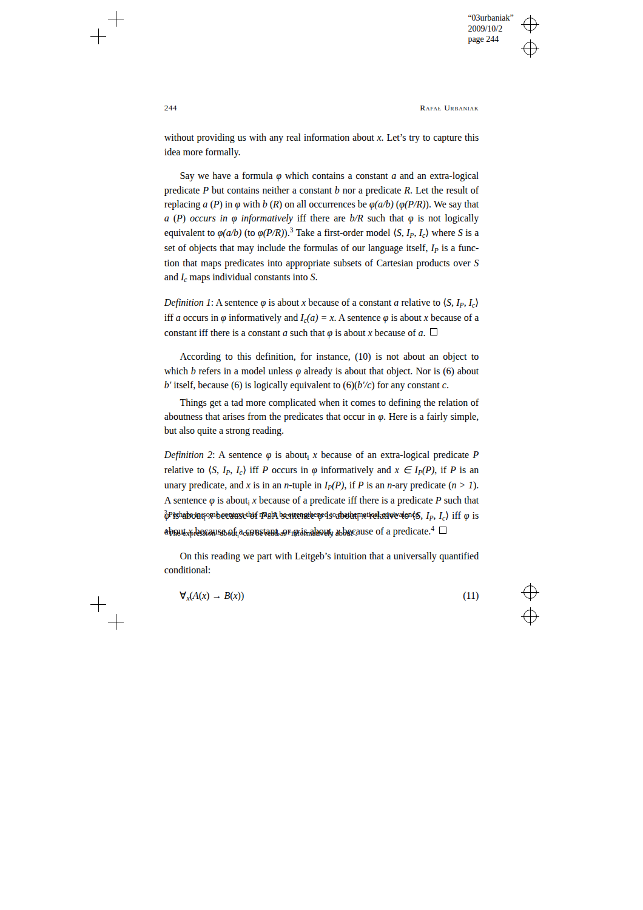“03urbaniak”
2009/10/2
page 244
244 Rafał Urbaniak
without providing us with any real information about x. Let’s try to capture this idea more formally.
Say we have a formula φ which contains a constant a and an extra-logical predicate P but contains neither a constant b nor a predicate R. Let the result of replacing a (P) in φ with b (R) on all occurrences be φ(a/b) (φ(P/R)). We say that a (P) occurs in φ informatively iff there are b/R such that φ is not logically equivalent to φ(a/b) (to φ(P/R)).3 Take a first-order model ⟨S, IP, Ic⟩ where S is a set of objects that may include the formulas of our language itself, IP is a function that maps predicates into appropriate subsets of Cartesian products over S and Ic maps individual constants into S.
Definition 1: A sentence φ is about x because of a constant a relative to ⟨S, IP, Ic⟩ iff a occurs in φ informatively and Ic(a) = x. A sentence φ is about x because of a constant iff there is a constant a such that φ is about x because of a.
According to this definition, for instance, (10) is not about an object to which b refers in a model unless φ already is about that object. Nor is (6) about b′ itself, because (6) is logically equivalent to (6)(b′/c) for any constant c.
Things get a tad more complicated when it comes to defining the relation of aboutness that arises from the predicates that occur in φ. Here is a fairly simple, but also quite a strong reading.
Definition 2: A sentence φ is abouti x because of an extra-logical predicate P relative to ⟨S, IP, Ic⟩ iff P occurs in φ informatively and x ∈ IP(P), if P is an unary predicate, and x is in an n-tuple in IP(P), if P is an n-ary predicate (n > 1). A sentence φ is abouti x because of a predicate iff there is a predicate P such that φ is abouti x because of P. A sentence φ is abouti x relative to ⟨S, IP, Ic⟩ iff φ is about x because of a constant, or φ is abouti x because of a predicate.4
On this reading we part with Leitgeb’s intuition that a universally quantified conditional:
∀x(A(x) → B(x)) (11)
3Perhaps in some context this might be strengthened to mathematical equivalence.
4The expression ‘abouti’ can be read as ‘informatively about’.